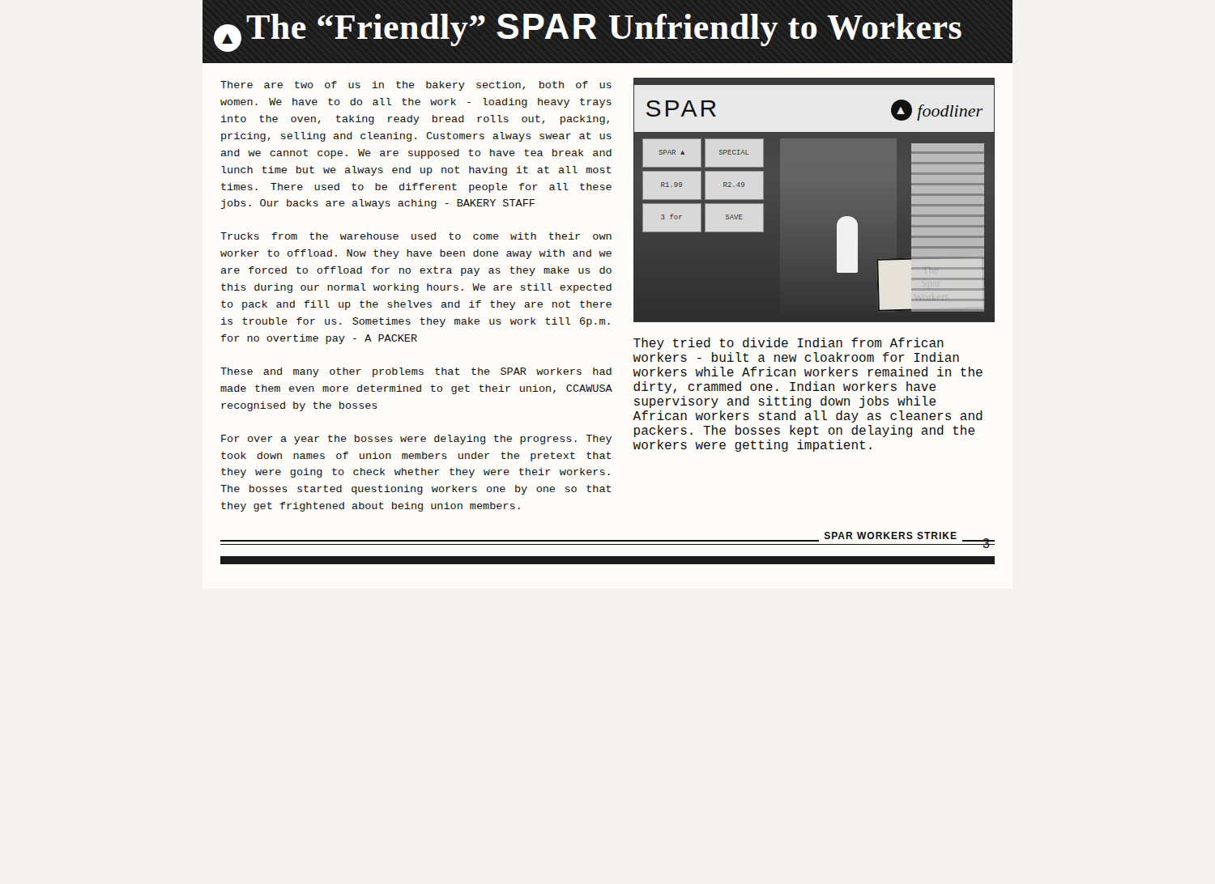▲The “Friendly” SPAR Unfriendly to Workers
There are two of us in the bakery section, both of us women. We have to do all the work - loading heavy trays into the oven, taking ready bread rolls out, packing, pricing, selling and cleaning. Customers always swear at us and we cannot cope. We are supposed to have tea break and lunch time but we always end up not having it at all most times. There used to be different people for all these jobs. Our backs are always aching - BAKERY STAFF
Trucks from the warehouse used to come with their own worker to offload. Now they have been done away with and we are forced to offload for no extra pay as they make us do this during our normal working hours. We are still expected to pack and fill up the shelves and if they are not there is trouble for us. Sometimes they make us work till 6p.m. for no overtime pay - A PACKER
These and many other problems that the SPAR workers had made them even more determined to get their union, CCAWUSA recognised by the bosses
For over a year the bosses were delaying the progress. They took down names of union members under the pretext that they were going to check whether they were their workers. The bosses started questioning workers one by one so that they get frightened about being union members.
SPAR ▲foodliner
SPAR ▲ SPECIAL R1.99 R2.49 3 for SAVE
The
Spar
Workers
⊕
⊕
They tried to divide Indian from African workers - built a new cloakroom for Indian workers while African workers remained in the dirty, crammed one. Indian workers have supervisory and sitting down jobs while African workers stand all day as cleaners and packers. The bosses kept on delaying and the workers were getting impatient.
SPAR WORKERS STRIKE
3